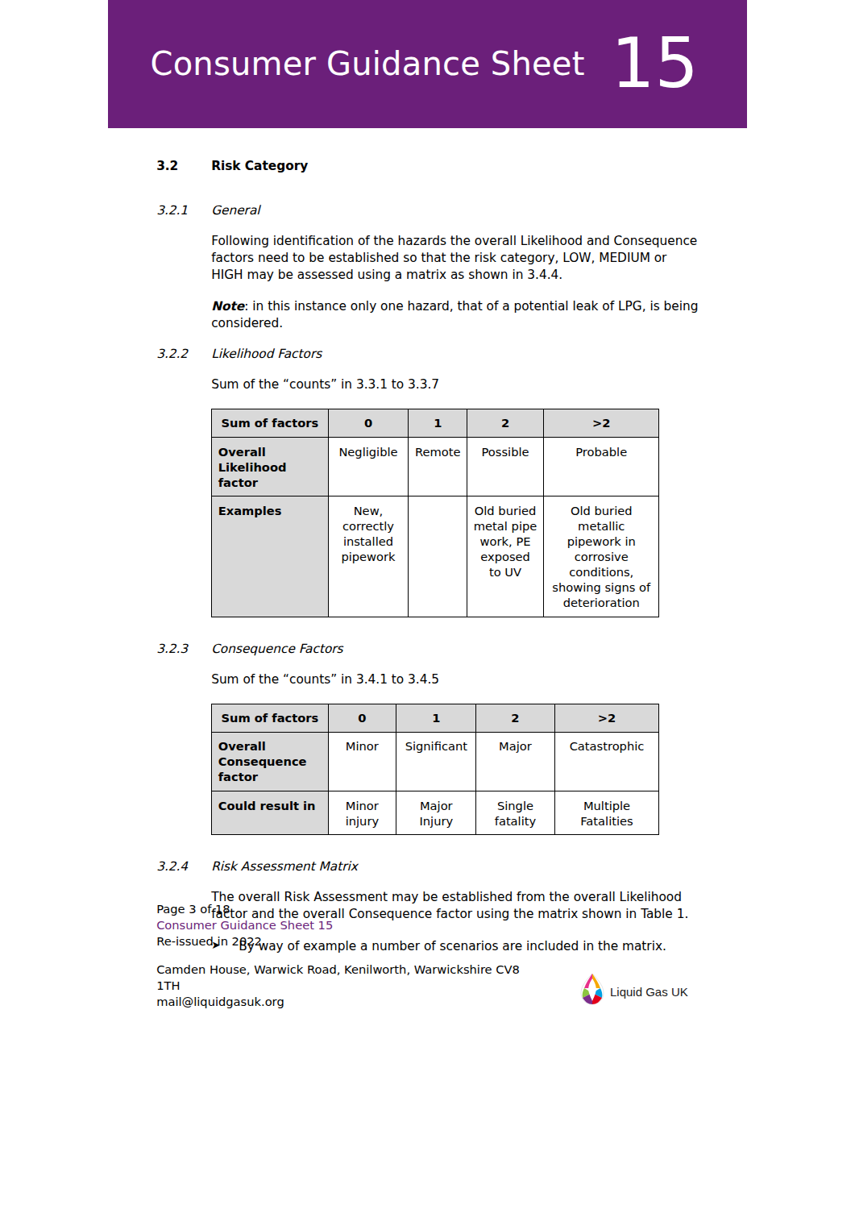Consumer Guidance Sheet
15
3.2 Risk Category
3.2.1 General
Following identification of the hazards the overall Likelihood and Consequence factors need to be established so that the risk category, LOW, MEDIUM or HIGH may be assessed using a matrix as shown in 3.4.4.
Note: in this instance only one hazard, that of a potential leak of LPG, is being considered.
3.2.2 Likelihood Factors
Sum of the “counts” in 3.3.1 to 3.3.7
| Sum of factors | 0 | 1 | 2 | >2 |
| --- | --- | --- | --- | --- |
| Overall Likelihood factor | Negligible | Remote | Possible | Probable |
| Examples | New, correctly installed pipework | | Old buried metal pipe work, PE exposed to UV | Old buried metallic pipework in corrosive conditions, showing signs of deterioration |
3.2.3 Consequence Factors
Sum of the “counts” in 3.4.1 to 3.4.5
| Sum of factors | 0 | 1 | 2 | >2 |
| --- | --- | --- | --- | --- |
| Overall Consequence factor | Minor | Significant | Major | Catastrophic |
| Could result in | Minor injury | Major Injury | Single fatality | Multiple Fatalities |
3.2.4 Risk Assessment Matrix
The overall Risk Assessment may be established from the overall Likelihood factor and the overall Consequence factor using the matrix shown in Table 1.
By way of example a number of scenarios are included in the matrix.
Page 3 of 18
Consumer Guidance Sheet 15
Re-issued in 2022
Camden House, Warwick Road, Kenilworth, Warwickshire CV8 1TH
mail@liquidgasuk.org
Liquid Gas UK